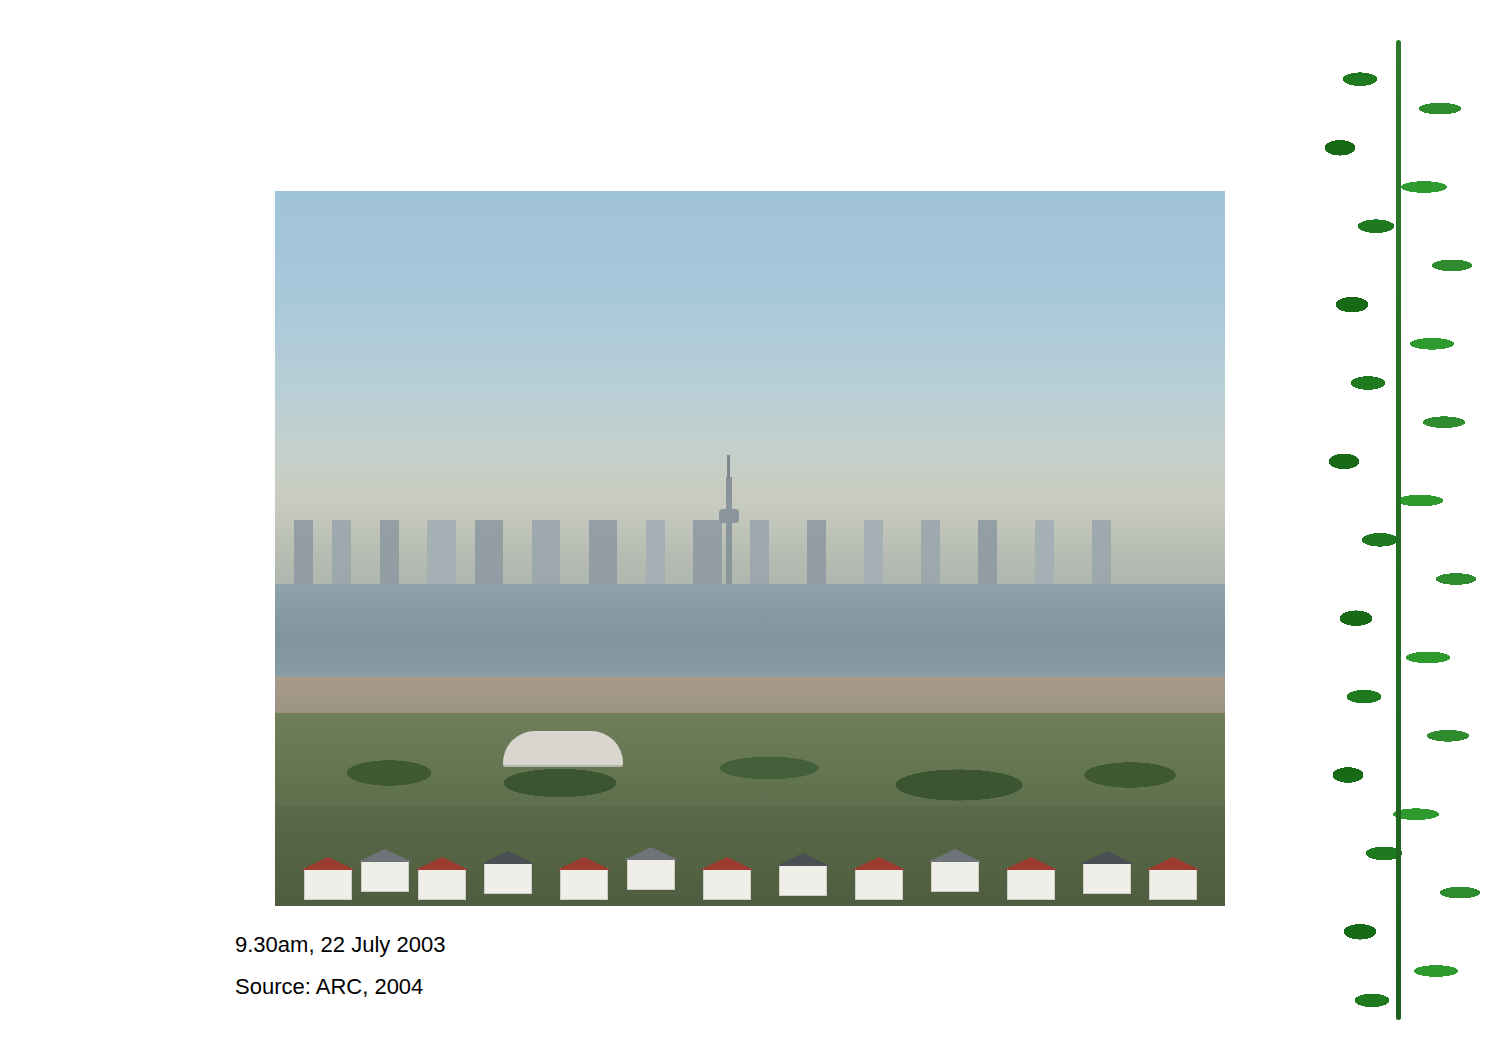9.30am, 22 July 2003
Source: ARC, 2004